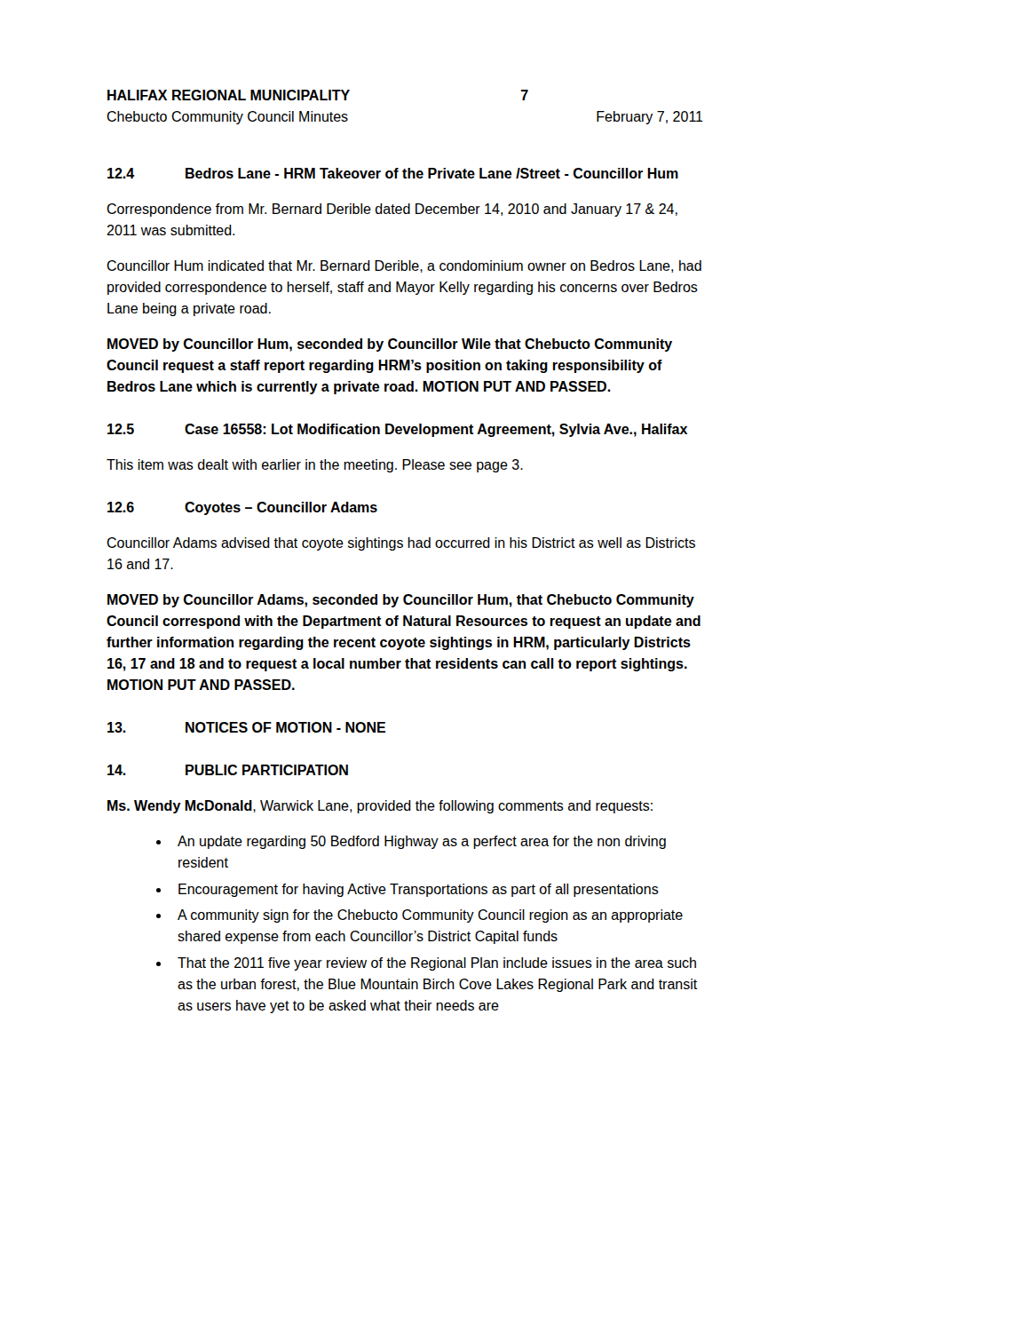HALIFAX REGIONAL MUNICIPALITY 7
Chebucto Community Council Minutes February 7, 2011
12.4 Bedros Lane - HRM Takeover of the Private Lane /Street - Councillor Hum
Correspondence from Mr. Bernard Derible dated December 14, 2010 and January 17 & 24, 2011 was submitted.
Councillor Hum indicated that Mr. Bernard Derible, a condominium owner on Bedros Lane, had provided correspondence to herself, staff and Mayor Kelly regarding his concerns over Bedros Lane being a private road.
MOVED by Councillor Hum, seconded by Councillor Wile that Chebucto Community Council request a staff report regarding HRM’s position on taking responsibility of Bedros Lane which is currently a private road. MOTION PUT AND PASSED.
12.5 Case 16558: Lot Modification Development Agreement, Sylvia Ave., Halifax
This item was dealt with earlier in the meeting. Please see page 3.
12.6 Coyotes – Councillor Adams
Councillor Adams advised that coyote sightings had occurred in his District as well as Districts 16 and 17.
MOVED by Councillor Adams, seconded by Councillor Hum, that Chebucto Community Council correspond with the Department of Natural Resources to request an update and further information regarding the recent coyote sightings in HRM, particularly Districts 16, 17 and 18 and to request a local number that residents can call to report sightings. MOTION PUT AND PASSED.
13. NOTICES OF MOTION - NONE
14. PUBLIC PARTICIPATION
Ms. Wendy McDonald, Warwick Lane, provided the following comments and requests:
An update regarding 50 Bedford Highway as a perfect area for the non driving resident
Encouragement for having Active Transportations as part of all presentations
A community sign for the Chebucto Community Council region as an appropriate shared expense from each Councillor’s District Capital funds
That the 2011 five year review of the Regional Plan include issues in the area such as the urban forest, the Blue Mountain Birch Cove Lakes Regional Park and transit as users have yet to be asked what their needs are